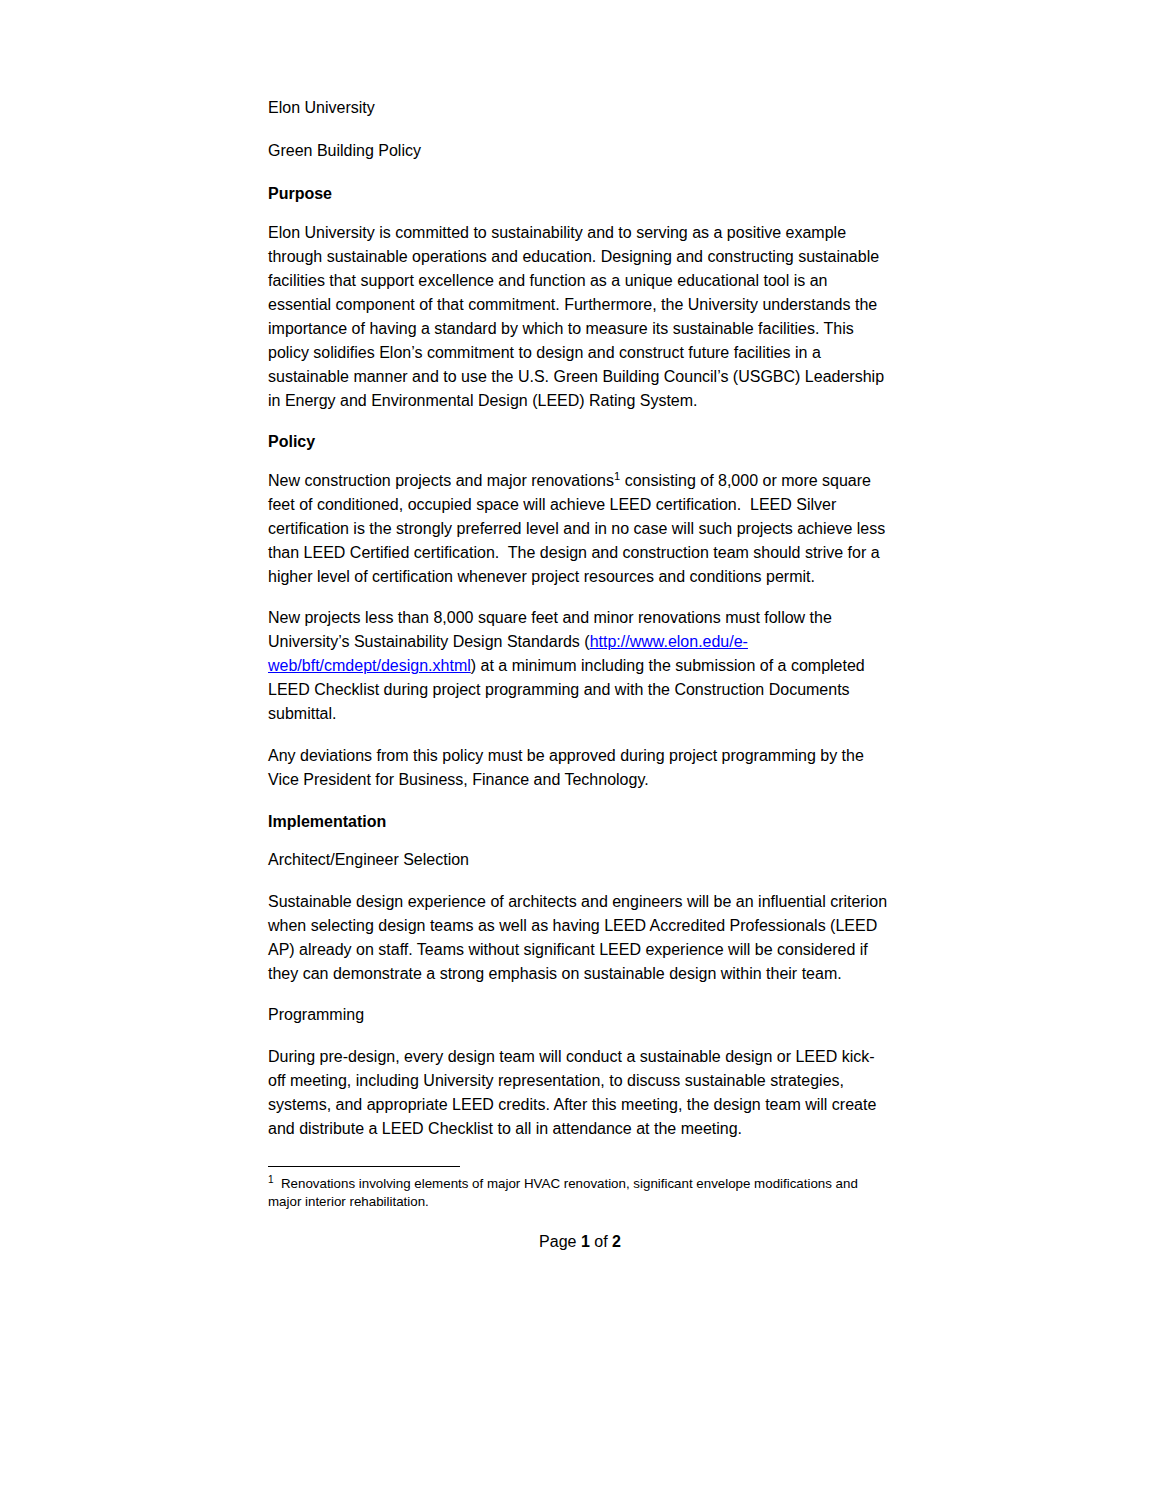Elon University
Green Building Policy
Purpose
Elon University is committed to sustainability and to serving as a positive example through sustainable operations and education. Designing and constructing sustainable facilities that support excellence and function as a unique educational tool is an essential component of that commitment. Furthermore, the University understands the importance of having a standard by which to measure its sustainable facilities. This policy solidifies Elon’s commitment to design and construct future facilities in a sustainable manner and to use the U.S. Green Building Council’s (USGBC) Leadership in Energy and Environmental Design (LEED) Rating System.
Policy
New construction projects and major renovations1 consisting of 8,000 or more square feet of conditioned, occupied space will achieve LEED certification. LEED Silver certification is the strongly preferred level and in no case will such projects achieve less than LEED Certified certification. The design and construction team should strive for a higher level of certification whenever project resources and conditions permit.
New projects less than 8,000 square feet and minor renovations must follow the University’s Sustainability Design Standards (http://www.elon.edu/e-web/bft/cmdept/design.xhtml) at a minimum including the submission of a completed LEED Checklist during project programming and with the Construction Documents submittal.
Any deviations from this policy must be approved during project programming by the Vice President for Business, Finance and Technology.
Implementation
Architect/Engineer Selection
Sustainable design experience of architects and engineers will be an influential criterion when selecting design teams as well as having LEED Accredited Professionals (LEED AP) already on staff. Teams without significant LEED experience will be considered if they can demonstrate a strong emphasis on sustainable design within their team.
Programming
During pre-design, every design team will conduct a sustainable design or LEED kick-off meeting, including University representation, to discuss sustainable strategies, systems, and appropriate LEED credits. After this meeting, the design team will create and distribute a LEED Checklist to all in attendance at the meeting.
1 Renovations involving elements of major HVAC renovation, significant envelope modifications and major interior rehabilitation.
Page 1 of 2